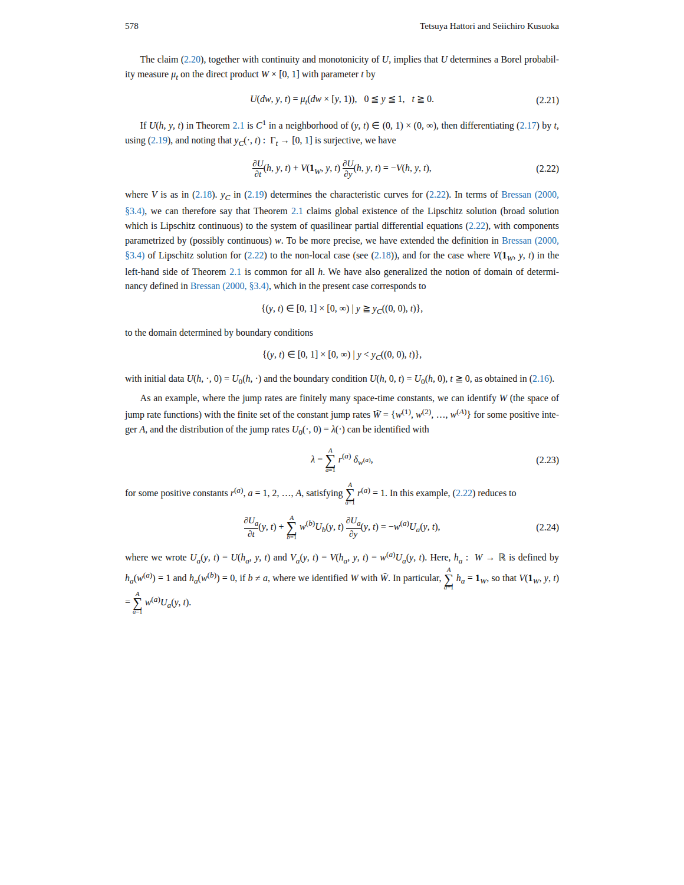578 Tetsuya Hattori and Seiichiro Kusuoka
The claim (2.20), together with continuity and monotonicity of U, implies that U determines a Borel probability measure μt on the direct product W × [0, 1] with parameter t by
U(dw, y, t) = μt(dw × [y, 1)), 0 ≦ y ≦ 1, t ≧ 0. (2.21)
If U(h, y, t) in Theorem 2.1 is C1 in a neighborhood of (y, t) ∈ (0, 1) × (0, ∞), then differentiating (2.17) by t, using (2.19), and noting that yC(·, t) : Γt → [0, 1] is surjective, we have
∂U∂t(h, y, t) + V(1W, y, t) ∂U∂y(h, y, t) = −V(h, y, t), (2.22)
where V is as in (2.18). yC in (2.19) determines the characteristic curves for (2.22). In terms of Bressan (2000, §3.4), we can therefore say that Theorem 2.1 claims global existence of the Lipschitz solution (broad solution which is Lipschitz continuous) to the system of quasilinear partial differential equations (2.22), with components parametrized by (possibly continuous) w. To be more precise, we have extended the definition in Bressan (2000, §3.4) of Lipschitz solution for (2.22) to the non-local case (see (2.18)), and for the case where V(1W, y, t) in the left-hand side of Theorem 2.1 is common for all h. We have also generalized the notion of domain of determinancy defined in Bressan (2000, §3.4), which in the present case corresponds to
{(y, t) ∈ [0, 1] × [0, ∞) | y ≧ yC((0, 0), t)},
to the domain determined by boundary conditions
{(y, t) ∈ [0, 1] × [0, ∞) | y < yC((0, 0), t)},
with initial data U(h, ·, 0) = U0(h, ·) and the boundary condition U(h, 0, t) = U0(h, 0), t ≧ 0, as obtained in (2.16).
As an example, where the jump rates are finitely many space-time constants, we can identify W (the space of jump rate functions) with the finite set of the constant jump rates W̃ = {w(1), w(2), …, w(A)} for some positive integer A, and the distribution of the jump rates U0(·, 0) = λ(·) can be identified with
λ = A∑a=1 r(a) δw(a), (2.23)
for some positive constants r(a), a = 1, 2, …, A, satisfying A∑a=1 r(a) = 1. In this example, (2.22) reduces to
∂Ua∂t(y, t) + A∑b=1 w(b)Ub(y, t) ∂Ua∂y(y, t) = −w(a)Ua(y, t), (2.24)
where we wrote Ua(y, t) = U(ha, y, t) and Va(y, t) = V(ha, y, t) = w(a)Ua(y, t). Here, ha : W → ℝ is defined by ha(w(a)) = 1 and ha(w(b)) = 0, if b ≠ a, where we identified W with W̃. In particular, A∑a=1 ha = 1W, so that V(1W, y, t) = A∑a=1 w(a)Ua(y, t).